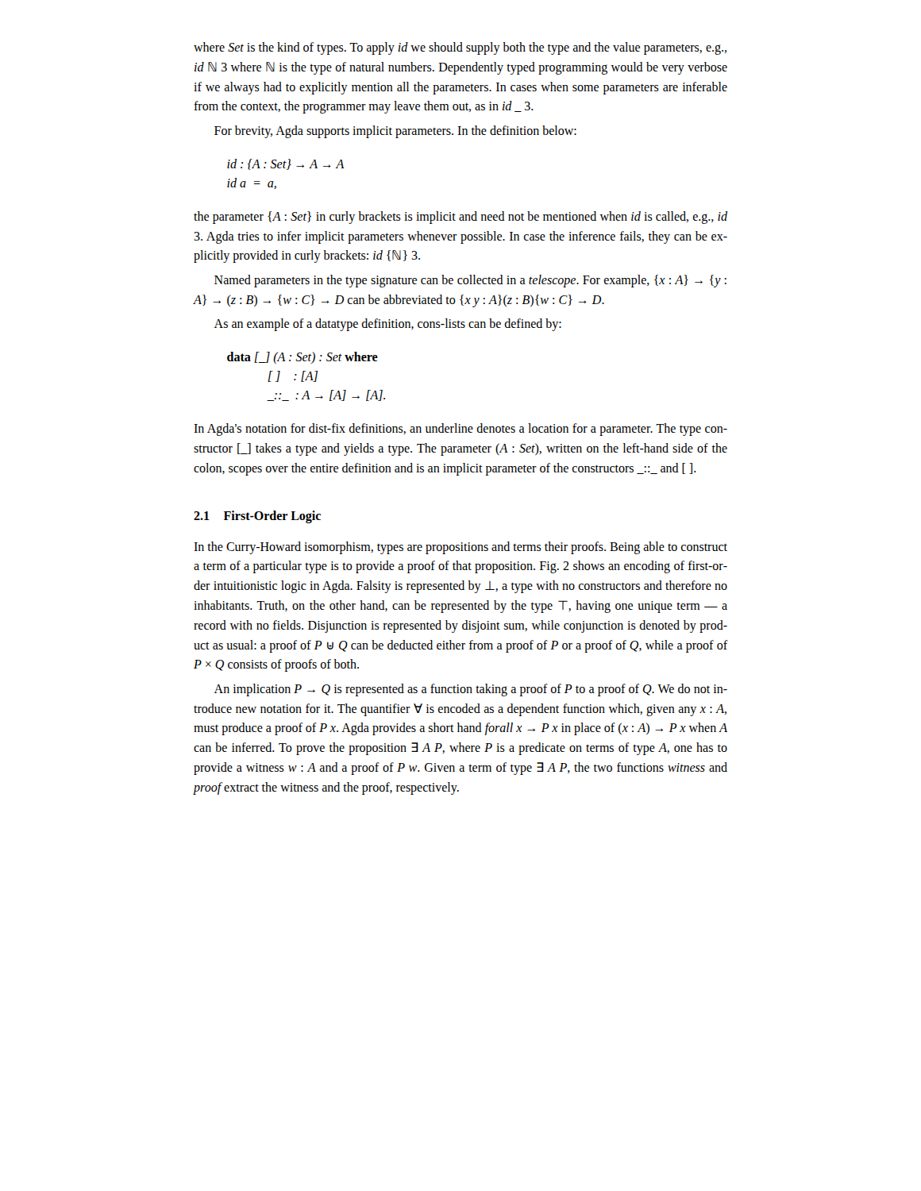where Set is the kind of types. To apply id we should supply both the type and the value parameters, e.g., id ℕ 3 where ℕ is the type of natural numbers. Dependently typed programming would be very verbose if we always had to explicitly mention all the parameters. In cases when some parameters are inferable from the context, the programmer may leave them out, as in id _ 3.
For brevity, Agda supports implicit parameters. In the definition below:
id : {A : Set} → A → A
id a = a,
the parameter {A : Set} in curly brackets is implicit and need not be mentioned when id is called, e.g., id 3. Agda tries to infer implicit parameters whenever possible. In case the inference fails, they can be explicitly provided in curly brackets: id {ℕ} 3.
Named parameters in the type signature can be collected in a telescope. For example, {x : A} → {y : A} → (z : B) → {w : C} → D can be abbreviated to {x y : A}(z : B){w : C} → D.
As an example of a datatype definition, cons-lists can be defined by:
data [_] (A : Set) : Set where
[ ] : [A]
_::_ : A → [A] → [A].
In Agda's notation for dist-fix definitions, an underline denotes a location for a parameter. The type constructor [_] takes a type and yields a type. The parameter (A : Set), written on the left-hand side of the colon, scopes over the entire definition and is an implicit parameter of the constructors _::_ and [ ].
2.1 First-Order Logic
In the Curry-Howard isomorphism, types are propositions and terms their proofs. Being able to construct a term of a particular type is to provide a proof of that proposition. Fig. 2 shows an encoding of first-order intuitionistic logic in Agda. Falsity is represented by ⊥, a type with no constructors and therefore no inhabitants. Truth, on the other hand, can be represented by the type ⊤, having one unique term — a record with no fields. Disjunction is represented by disjoint sum, while conjunction is denoted by product as usual: a proof of P ⊎ Q can be deducted either from a proof of P or a proof of Q, while a proof of P × Q consists of proofs of both.
An implication P → Q is represented as a function taking a proof of P to a proof of Q. We do not introduce new notation for it. The quantifier ∀ is encoded as a dependent function which, given any x : A, must produce a proof of P x. Agda provides a short hand forall x → P x in place of (x : A) → P x when A can be inferred. To prove the proposition ∃ A P, where P is a predicate on terms of type A, one has to provide a witness w : A and a proof of P w. Given a term of type ∃ A P, the two functions witness and proof extract the witness and the proof, respectively.